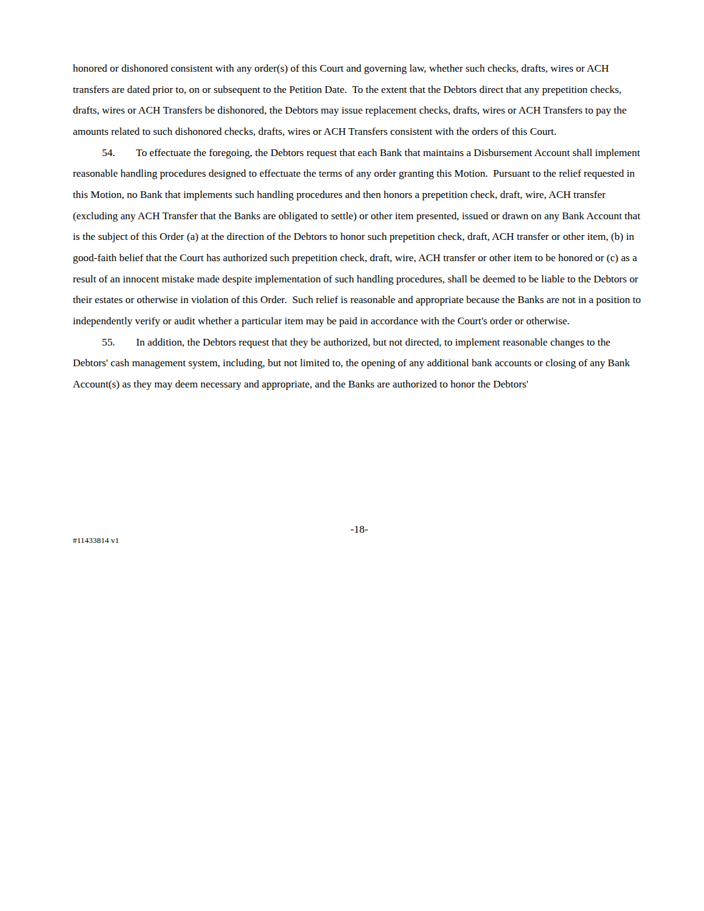honored or dishonored consistent with any order(s) of this Court and governing law, whether such checks, drafts, wires or ACH transfers are dated prior to, on or subsequent to the Petition Date. To the extent that the Debtors direct that any prepetition checks, drafts, wires or ACH Transfers be dishonored, the Debtors may issue replacement checks, drafts, wires or ACH Transfers to pay the amounts related to such dishonored checks, drafts, wires or ACH Transfers consistent with the orders of this Court.
54. To effectuate the foregoing, the Debtors request that each Bank that maintains a Disbursement Account shall implement reasonable handling procedures designed to effectuate the terms of any order granting this Motion. Pursuant to the relief requested in this Motion, no Bank that implements such handling procedures and then honors a prepetition check, draft, wire, ACH transfer (excluding any ACH Transfer that the Banks are obligated to settle) or other item presented, issued or drawn on any Bank Account that is the subject of this Order (a) at the direction of the Debtors to honor such prepetition check, draft, ACH transfer or other item, (b) in good-faith belief that the Court has authorized such prepetition check, draft, wire, ACH transfer or other item to be honored or (c) as a result of an innocent mistake made despite implementation of such handling procedures, shall be deemed to be liable to the Debtors or their estates or otherwise in violation of this Order. Such relief is reasonable and appropriate because the Banks are not in a position to independently verify or audit whether a particular item may be paid in accordance with the Court's order or otherwise.
55. In addition, the Debtors request that they be authorized, but not directed, to implement reasonable changes to the Debtors' cash management system, including, but not limited to, the opening of any additional bank accounts or closing of any Bank Account(s) as they may deem necessary and appropriate, and the Banks are authorized to honor the Debtors'
-18-
#11433814 v1